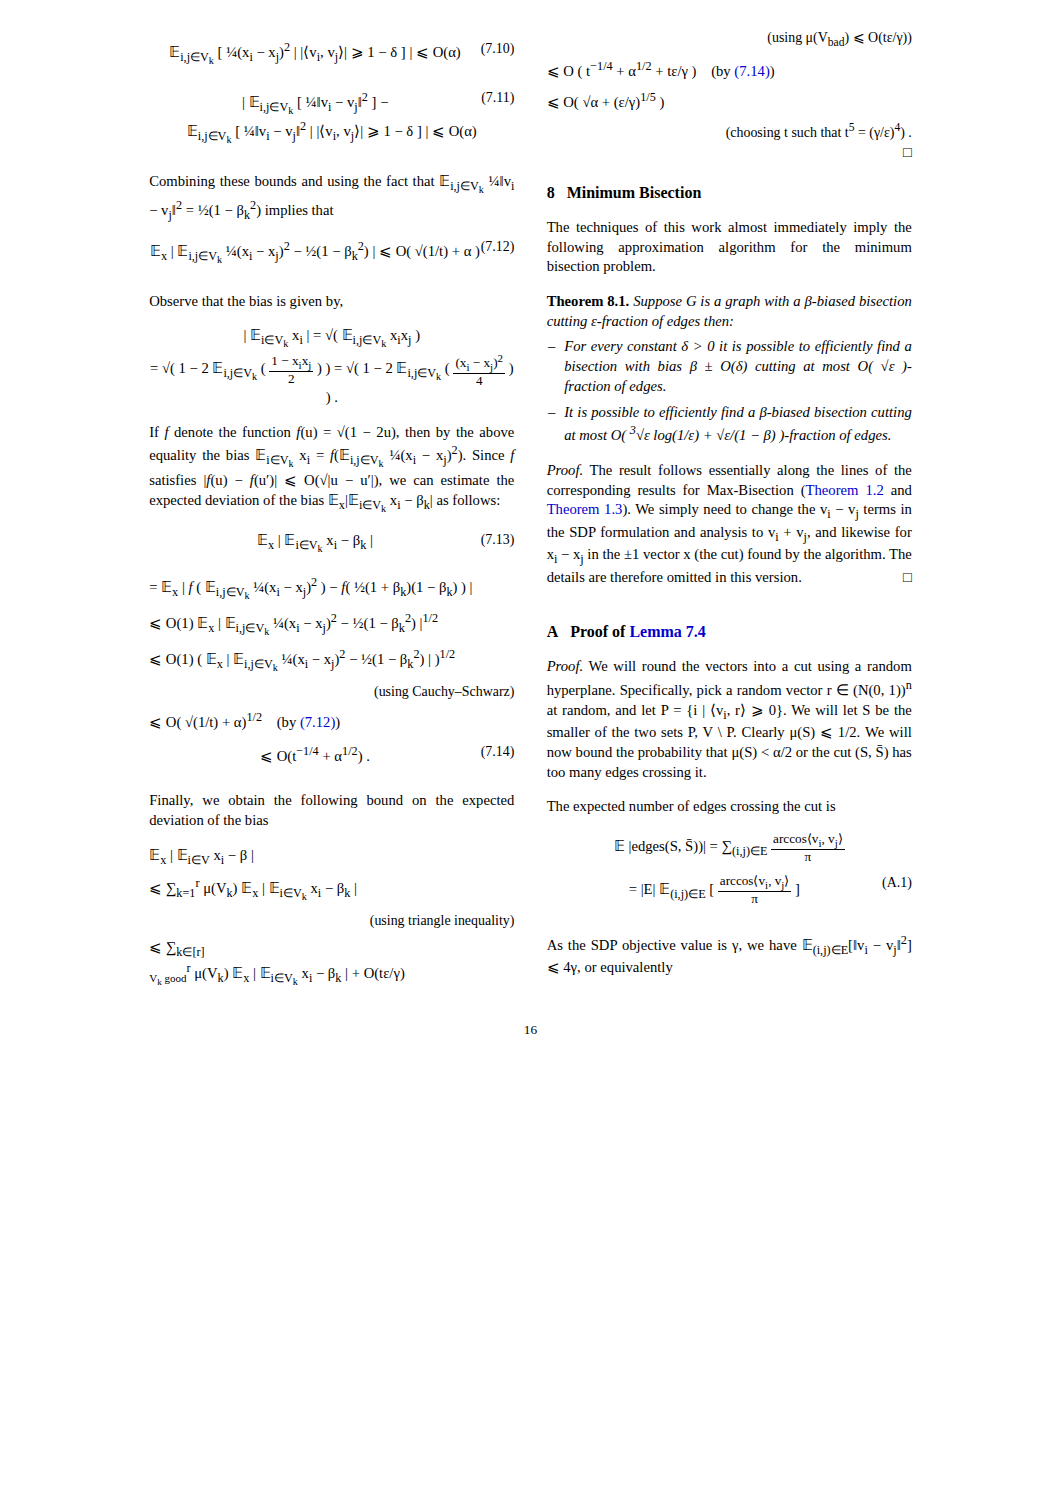(7.10) 𝔼i,j∈Vk [ ¼(xi − xj)2 | |⟨vi, vj⟩| ⩾ 1 − δ ] | ⩽ O(α)
(7.11) | 𝔼i,j∈Vk [ ¼‖vi − vj‖2 ] −
𝔼i,j∈Vk [ ¼‖vi − vj‖2 | |⟨vi, vj⟩| ⩾ 1 − δ ] | ⩽ O(α)
Combining these bounds and using the fact that 𝔼i,j∈Vk ¼‖vi − vj‖2 = ½(1 − βk2) implies that
(7.12) 𝔼x | 𝔼i,j∈Vk ¼(xi − xj)2 − ½(1 − βk2) | ⩽ O( √(1/t) + α )
Observe that the bias is given by,
| 𝔼i∈Vk xi | = √( 𝔼i,j∈Vk xixj )
= √( 1 − 2 𝔼i,j∈Vk ( 1 − xixj 2 ) ) = √( 1 − 2 𝔼i,j∈Vk ( (xi − xj)24 ) ) .
If f denote the function f(u) = √(1 − 2u), then by the above equality the bias 𝔼i∈Vk xi = f(𝔼i,j∈Vk ¼(xi − xj)2). Since f satisfies |f(u) − f(u′)| ⩽ O(√|u − u′|), we can estimate the expected deviation of the bias 𝔼x|𝔼i∈Vk xi − βk| as follows:
(7.13) 𝔼x | 𝔼i∈Vk xi − βk |
= 𝔼x | f ( 𝔼i,j∈Vk ¼(xi − xj)2 ) − f( ½(1 + βk)(1 − βk) ) |
⩽ O(1) 𝔼x | 𝔼i,j∈Vk ¼(xi − xj)2 − ½(1 − βk2) |1/2
⩽ O(1) ( 𝔼x | 𝔼i,j∈Vk ¼(xi − xj)2 − ½(1 − βk2) | )1/2
(using Cauchy–Schwarz)
⩽ O( √(1/t) + α)1/2 (by (7.12))
(7.14) ⩽ O(t−1/4 + α1/2) .
Finally, we obtain the following bound on the expected deviation of the bias
𝔼x | 𝔼i∈V xi − β |
⩽ ∑k=1r μ(Vk) 𝔼x | 𝔼i∈Vk xi − βk |
(using triangle inequality)
⩽ ∑k∈[r]
Vk goodr μ(Vk) 𝔼x | 𝔼i∈Vk xi − βk | + O(tε/γ)
(using μ(Vbad) ⩽ O(tε/γ))
⩽ O ( t−1/4 + α1/2 + tε/γ ) (by (7.14))
⩽ O( √α + (ε/γ)1/5 )
(choosing t such that t5 = (γ/ε)4) .
□
8 Minimum Bisection
The techniques of this work almost immediately imply the following approximation algorithm for the minimum bisection problem.
Theorem 8.1. Suppose G is a graph with a β-biased bisection cutting ε-fraction of edges then:
For every constant δ > 0 it is possible to efficiently find a bisection with bias β ± O(δ) cutting at most O( √ε )-fraction of edges.
It is possible to efficiently find a β-biased bisection cutting at most O( 3√ε log(1/ε) + √ε/(1 − β) )-fraction of edges.
Proof. The result follows essentially along the lines of the corresponding results for Max-Bisection (Theorem 1.2 and Theorem 1.3). We simply need to change the vi − vj terms in the SDP formulation and analysis to vi + vj, and likewise for xi − xj in the ±1 vector x (the cut) found by the algorithm. The details are therefore omitted in this version. □
A Proof of Lemma 7.4
Proof. We will round the vectors into a cut using a random hyperplane. Specifically, pick a random vector r ∈ (N(0, 1))n at random, and let P = {i | ⟨vi, r⟩ ⩾ 0}. We will let S be the smaller of the two sets P, V \ P. Clearly μ(S) ⩽ 1/2. We will now bound the probability that μ(S) < α/2 or the cut (S, S̄) has too many edges crossing it.
The expected number of edges crossing the cut is
𝔼 |edges(S, S̄))| = ∑(i,j)∈E arccos⟨vi, vj⟩π
(A.1) = |E| 𝔼(i,j)∈E [ arccos⟨vi, vj⟩π ]
As the SDP objective value is γ, we have 𝔼(i,j)∈E[‖vi − vj‖2] ⩽ 4γ, or equivalently
16